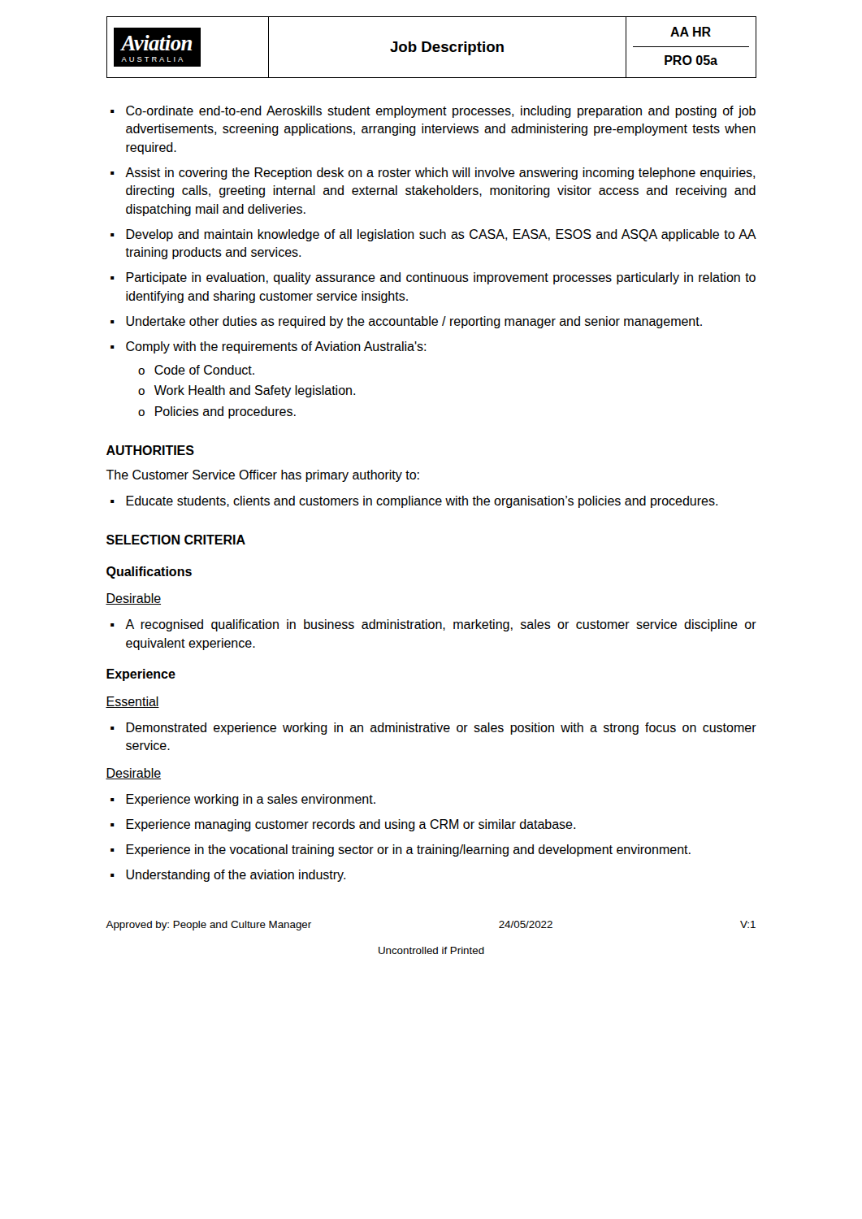| Aviation AUSTRALIA | Job Description | AA HR PRO 05a |
Co-ordinate end-to-end Aeroskills student employment processes, including preparation and posting of job advertisements, screening applications, arranging interviews and administering pre-employment tests when required.
Assist in covering the Reception desk on a roster which will involve answering incoming telephone enquiries, directing calls, greeting internal and external stakeholders, monitoring visitor access and receiving and dispatching mail and deliveries.
Develop and maintain knowledge of all legislation such as CASA, EASA, ESOS and ASQA applicable to AA training products and services.
Participate in evaluation, quality assurance and continuous improvement processes particularly in relation to identifying and sharing customer service insights.
Undertake other duties as required by the accountable / reporting manager and senior management.
Comply with the requirements of Aviation Australia's:
Code of Conduct.
Work Health and Safety legislation.
Policies and procedures.
Authorities
The Customer Service Officer has primary authority to:
Educate students, clients and customers in compliance with the organisation’s policies and procedures.
Selection Criteria
Qualifications
Desirable
A recognised qualification in business administration, marketing, sales or customer service discipline or equivalent experience.
Experience
Essential
Demonstrated experience working in an administrative or sales position with a strong focus on customer service.
Desirable
Experience working in a sales environment.
Experience managing customer records and using a CRM or similar database.
Experience in the vocational training sector or in a training/learning and development environment.
Understanding of the aviation industry.
Approved by: People and Culture Manager 24/05/2022 V:1
Uncontrolled if Printed